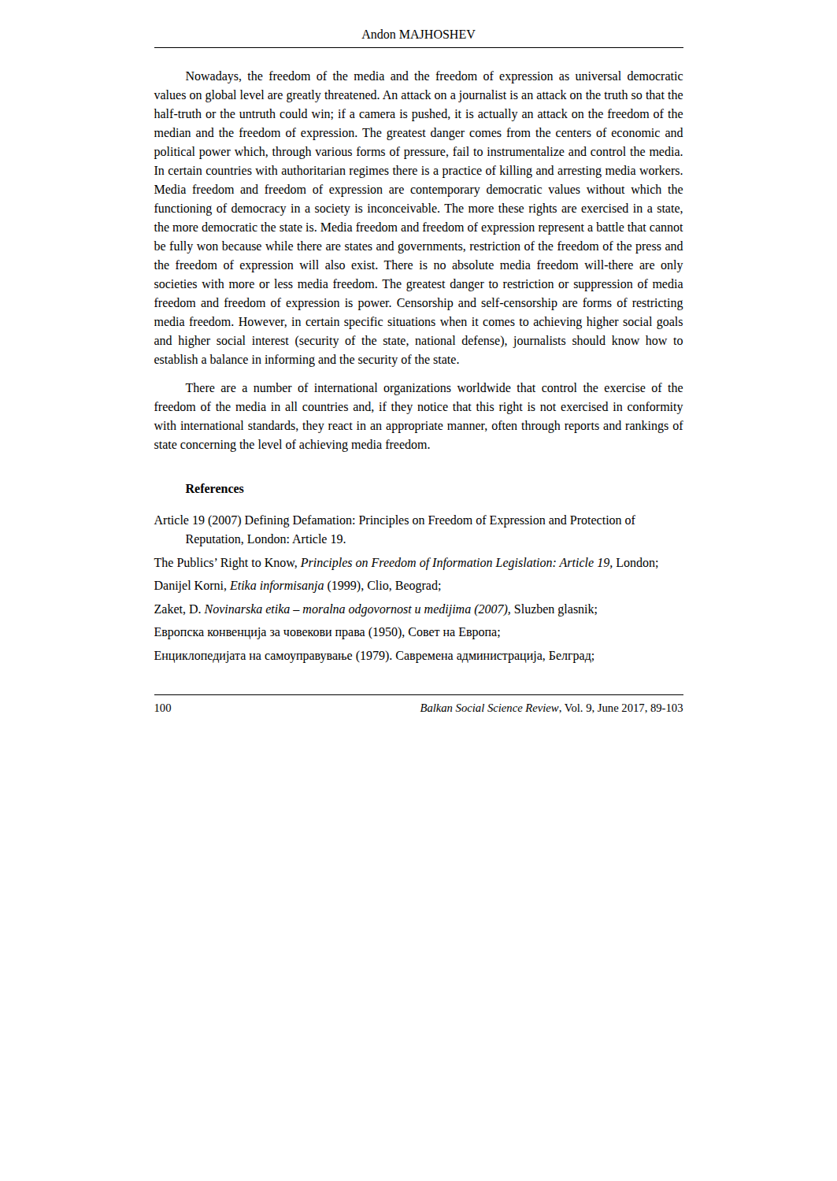Andon MAJHOSHEV
Nowadays, the freedom of the media and the freedom of expression as universal democratic values on global level are greatly threatened. An attack on a journalist is an attack on the truth so that the half-truth or the untruth could win; if a camera is pushed, it is actually an attack on the freedom of the median and the freedom of expression. The greatest danger comes from the centers of economic and political power which, through various forms of pressure, fail to instrumentalize and control the media. In certain countries with authoritarian regimes there is a practice of killing and arresting media workers. Media freedom and freedom of expression are contemporary democratic values without which the functioning of democracy in a society is inconceivable. The more these rights are exercised in a state, the more democratic the state is. Media freedom and freedom of expression represent a battle that cannot be fully won because while there are states and governments, restriction of the freedom of the press and the freedom of expression will also exist. There is no absolute media freedom will-there are only societies with more or less media freedom. The greatest danger to restriction or suppression of media freedom and freedom of expression is power. Censorship and self-censorship are forms of restricting media freedom. However, in certain specific situations when it comes to achieving higher social goals and higher social interest (security of the state, national defense), journalists should know how to establish a balance in informing and the security of the state.
There are a number of international organizations worldwide that control the exercise of the freedom of the media in all countries and, if they notice that this right is not exercised in conformity with international standards, they react in an appropriate manner, often through reports and rankings of state concerning the level of achieving media freedom.
References
Article 19 (2007) Defining Defamation: Principles on Freedom of Expression and Protection of Reputation, London: Article 19.
The Publics’ Right to Know, Principles on Freedom of Information Legislation: Article 19, London;
Danijel Korni, Etika informisanja (1999), Clio, Beograd;
Zaket, D. Novinarska etika – moralna odgovornost u medijima (2007), Sluzben glasnik;
Европска конвенција за човекови права (1950), Совет на Европа;
Енциклопедијата на самоуправување (1979). Савремена администрација, Белград;
100 Balkan Social Science Review, Vol. 9, June 2017, 89-103